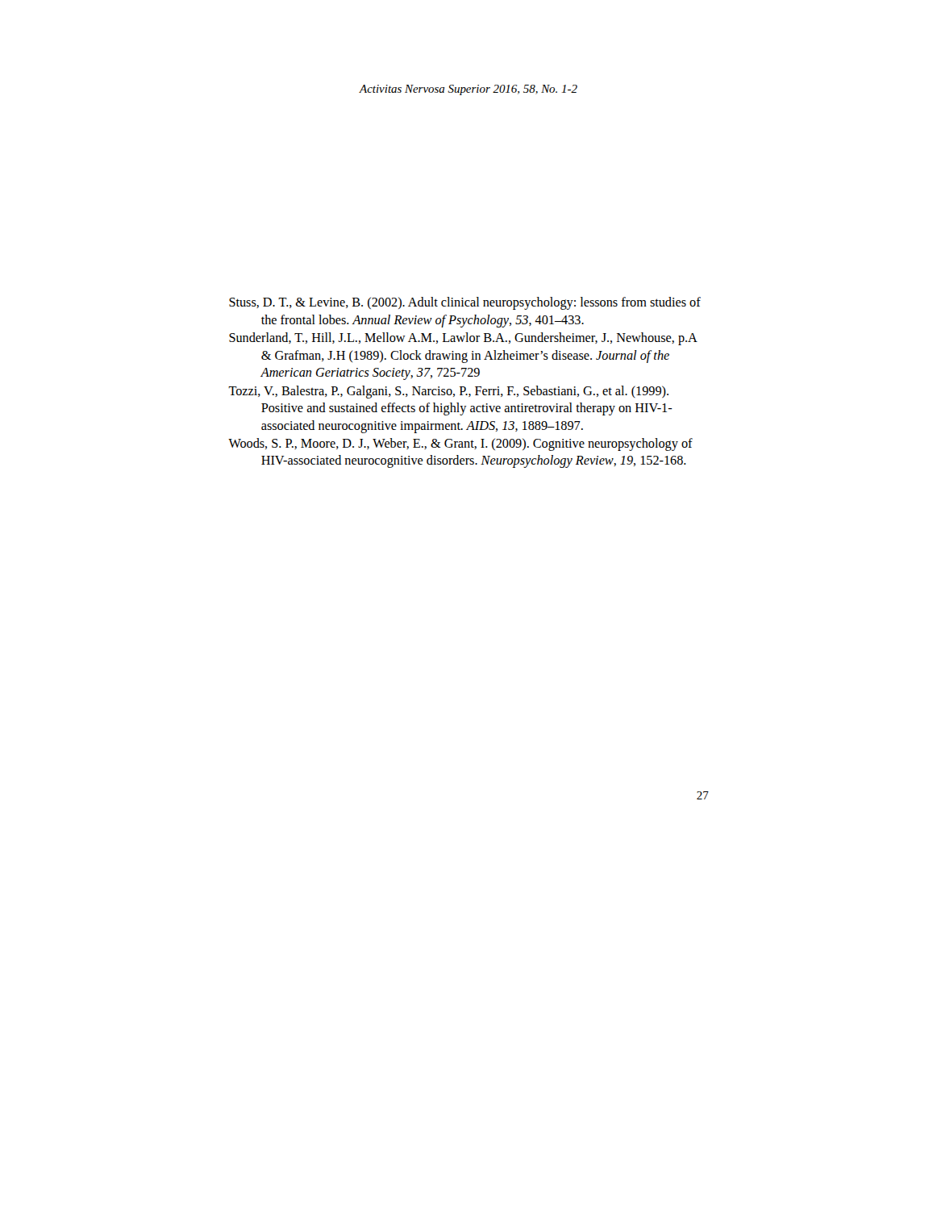Activitas Nervosa Superior 2016, 58, No. 1-2
Stuss, D. T., & Levine, B. (2002). Adult clinical neuropsychology: lessons from studies of the frontal lobes. Annual Review of Psychology, 53, 401–433.
Sunderland, T., Hill, J.L., Mellow A.M., Lawlor B.A., Gundersheimer, J., Newhouse, p.A & Grafman, J.H (1989). Clock drawing in Alzheimer’s disease. Journal of the American Geriatrics Society, 37, 725-729
Tozzi, V., Balestra, P., Galgani, S., Narciso, P., Ferri, F., Sebastiani, G., et al. (1999). Positive and sustained effects of highly active antiretroviral therapy on HIV-1-associated neurocognitive impairment. AIDS, 13, 1889–1897.
Woods, S. P., Moore, D. J., Weber, E., & Grant, I. (2009). Cognitive neuropsychology of HIV-associated neurocognitive disorders. Neuropsychology Review, 19, 152-168.
27